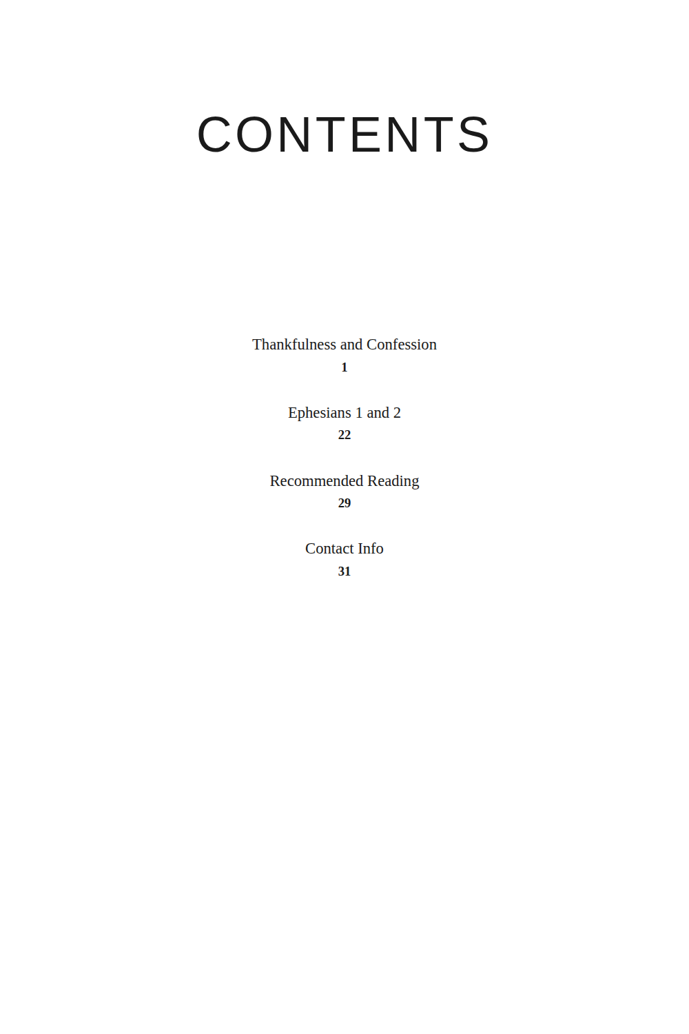CONTENTS
Thankfulness and Confession 1
Ephesians 1 and 2 22
Recommended Reading 29
Contact Info 31